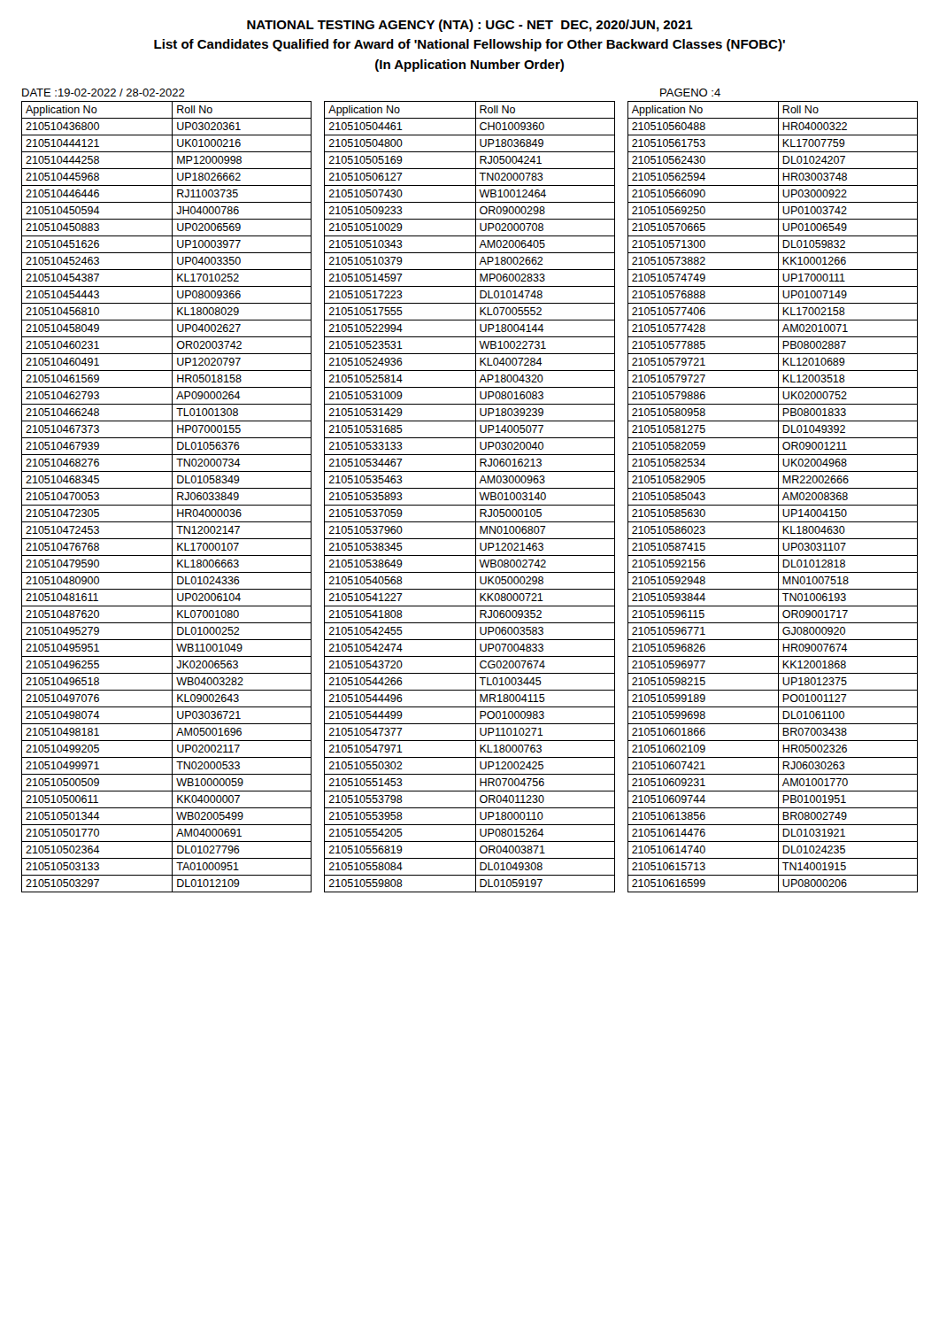NATIONAL TESTING AGENCY (NTA) : UGC - NET DEC, 2020/JUN, 2021
List of Candidates Qualified for Award of 'National Fellowship for Other Backward Classes (NFOBC)'
(In Application Number Order)
DATE :19-02-2022 / 28-02-2022 PAGENO :4
| Application No | Roll No |
| --- | --- |
| 210510436800 | UP03020361 |
| 210510444121 | UK01000216 |
| 210510444258 | MP12000998 |
| 210510445968 | UP18026662 |
| 210510446446 | RJ11003735 |
| 210510450594 | JH04000786 |
| 210510450883 | UP02006569 |
| 210510451626 | UP10003977 |
| 210510452463 | UP04003350 |
| 210510454387 | KL17010252 |
| 210510454443 | UP08009366 |
| 210510456810 | KL18008029 |
| 210510458049 | UP04002627 |
| 210510460231 | OR02003742 |
| 210510460491 | UP12020797 |
| 210510461569 | HR05018158 |
| 210510462793 | AP09000264 |
| 210510466248 | TL01001308 |
| 210510467373 | HP07000155 |
| 210510467939 | DL01056376 |
| 210510468276 | TN02000734 |
| 210510468345 | DL01058349 |
| 210510470053 | RJ06033849 |
| 210510472305 | HR04000036 |
| 210510472453 | TN12002147 |
| 210510476768 | KL17000107 |
| 210510479590 | KL18006663 |
| 210510480900 | DL01024336 |
| 210510481611 | UP02006104 |
| 210510487620 | KL07001080 |
| 210510495279 | DL01000252 |
| 210510495951 | WB11001049 |
| 210510496255 | JK02006563 |
| 210510496518 | WB04003282 |
| 210510497076 | KL09002643 |
| 210510498074 | UP03036721 |
| 210510498181 | AM05001696 |
| 210510499205 | UP02002117 |
| 210510499971 | TN02000533 |
| 210510500509 | WB10000059 |
| 210510500611 | KK04000007 |
| 210510501344 | WB02005499 |
| 210510501770 | AM04000691 |
| 210510502364 | DL01027796 |
| 210510503133 | TA01000951 |
| 210510503297 | DL01012109 |
| Application No | Roll No |
| --- | --- |
| 210510504461 | CH01009360 |
| 210510504800 | UP18036849 |
| 210510505169 | RJ05004241 |
| 210510506127 | TN02000783 |
| 210510507430 | WB10012464 |
| 210510509233 | OR09000298 |
| 210510510029 | UP02000708 |
| 210510510343 | AM02006405 |
| 210510510379 | AP18002662 |
| 210510514597 | MP06002833 |
| 210510517223 | DL01014748 |
| 210510517555 | KL07005552 |
| 210510522994 | UP18004144 |
| 210510523531 | WB10022731 |
| 210510524936 | KL04007284 |
| 210510525814 | AP18004320 |
| 210510531009 | UP08016083 |
| 210510531429 | UP18039239 |
| 210510531685 | UP14005077 |
| 210510533133 | UP03020040 |
| 210510534467 | RJ06016213 |
| 210510535463 | AM03000963 |
| 210510535893 | WB01003140 |
| 210510537059 | RJ05000105 |
| 210510537960 | MN01006807 |
| 210510538345 | UP12021463 |
| 210510538649 | WB08002742 |
| 210510540568 | UK05000298 |
| 210510541227 | KK08000721 |
| 210510541808 | RJ06009352 |
| 210510542455 | UP06003583 |
| 210510542474 | UP07004833 |
| 210510543720 | CG02007674 |
| 210510544266 | TL01003445 |
| 210510544496 | MR18004115 |
| 210510544499 | PO01000983 |
| 210510547377 | UP11010271 |
| 210510547971 | KL18000763 |
| 210510550302 | UP12002425 |
| 210510551453 | HR07004756 |
| 210510553798 | OR04011230 |
| 210510553958 | UP18000110 |
| 210510554205 | UP08015264 |
| 210510556819 | OR04003871 |
| 210510558084 | DL01049308 |
| 210510559808 | DL01059197 |
| Application No | Roll No |
| --- | --- |
| 210510560488 | HR04000322 |
| 210510561753 | KL17007759 |
| 210510562430 | DL01024207 |
| 210510562594 | HR03003748 |
| 210510566090 | UP03000922 |
| 210510569250 | UP01003742 |
| 210510570665 | UP01006549 |
| 210510571300 | DL01059832 |
| 210510573882 | KK10001266 |
| 210510574749 | UP17000111 |
| 210510576888 | UP01007149 |
| 210510577406 | KL17002158 |
| 210510577428 | AM02010071 |
| 210510577885 | PB08002887 |
| 210510579721 | KL12010689 |
| 210510579727 | KL12003518 |
| 210510579886 | UK02000752 |
| 210510580958 | PB08001833 |
| 210510581275 | DL01049392 |
| 210510582059 | OR09001211 |
| 210510582534 | UK02004968 |
| 210510582905 | MR22002666 |
| 210510585043 | AM02008368 |
| 210510585630 | UP14004150 |
| 210510586023 | KL18004630 |
| 210510587415 | UP03031107 |
| 210510592156 | DL01012818 |
| 210510592948 | MN01007518 |
| 210510593844 | TN01006193 |
| 210510596115 | OR09001717 |
| 210510596771 | GJ08000920 |
| 210510596826 | HR09007674 |
| 210510596977 | KK12001868 |
| 210510598215 | UP18012375 |
| 210510599189 | PO01001127 |
| 210510599698 | DL01061100 |
| 210510601866 | BR07003438 |
| 210510602109 | HR05002326 |
| 210510607421 | RJ06030263 |
| 210510609231 | AM01001770 |
| 210510609744 | PB01001951 |
| 210510613856 | BR08002749 |
| 210510614476 | DL01031921 |
| 210510614740 | DL01024235 |
| 210510615713 | TN14001915 |
| 210510616599 | UP08000206 |